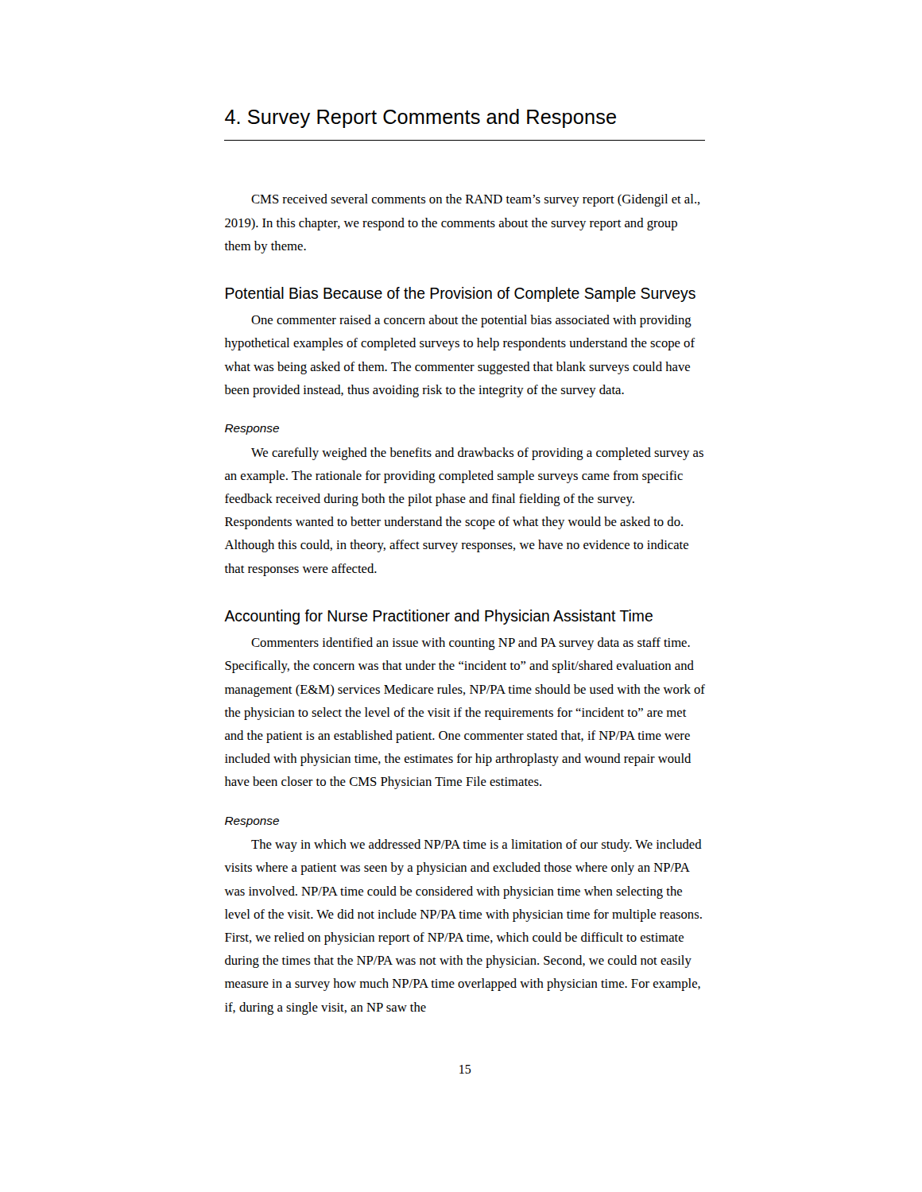4. Survey Report Comments and Response
CMS received several comments on the RAND team’s survey report (Gidengil et al., 2019). In this chapter, we respond to the comments about the survey report and group them by theme.
Potential Bias Because of the Provision of Complete Sample Surveys
One commenter raised a concern about the potential bias associated with providing hypothetical examples of completed surveys to help respondents understand the scope of what was being asked of them. The commenter suggested that blank surveys could have been provided instead, thus avoiding risk to the integrity of the survey data.
Response
We carefully weighed the benefits and drawbacks of providing a completed survey as an example. The rationale for providing completed sample surveys came from specific feedback received during both the pilot phase and final fielding of the survey. Respondents wanted to better understand the scope of what they would be asked to do. Although this could, in theory, affect survey responses, we have no evidence to indicate that responses were affected.
Accounting for Nurse Practitioner and Physician Assistant Time
Commenters identified an issue with counting NP and PA survey data as staff time. Specifically, the concern was that under the “incident to” and split/shared evaluation and management (E&M) services Medicare rules, NP/PA time should be used with the work of the physician to select the level of the visit if the requirements for “incident to” are met and the patient is an established patient. One commenter stated that, if NP/PA time were included with physician time, the estimates for hip arthroplasty and wound repair would have been closer to the CMS Physician Time File estimates.
Response
The way in which we addressed NP/PA time is a limitation of our study. We included visits where a patient was seen by a physician and excluded those where only an NP/PA was involved. NP/PA time could be considered with physician time when selecting the level of the visit. We did not include NP/PA time with physician time for multiple reasons. First, we relied on physician report of NP/PA time, which could be difficult to estimate during the times that the NP/PA was not with the physician. Second, we could not easily measure in a survey how much NP/PA time overlapped with physician time. For example, if, during a single visit, an NP saw the
15